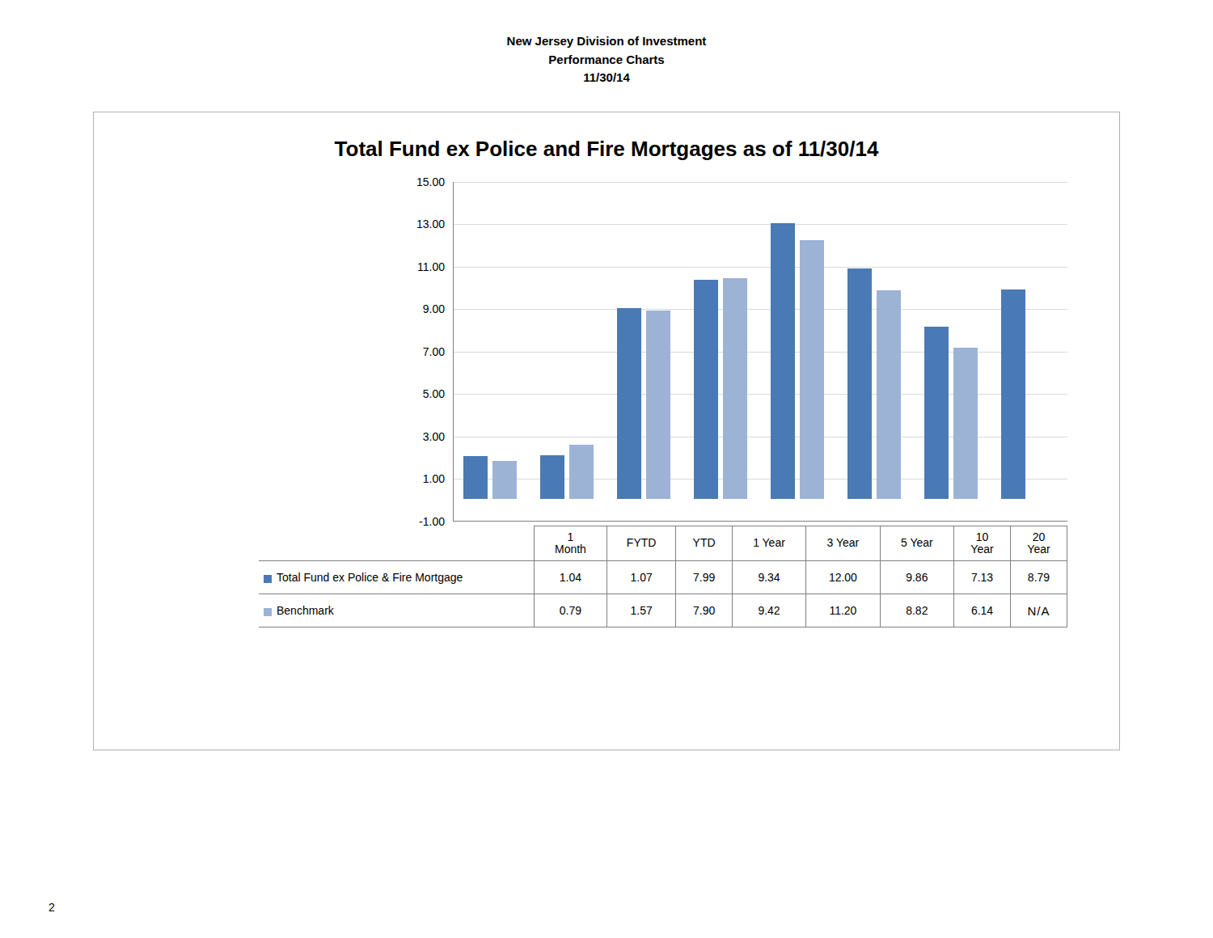New Jersey Division of Investment
Performance Charts
11/30/14
Total Fund ex Police and Fire Mortgages as of 11/30/14
15.00
13.00
11.00
9.00
7.00
5.00
3.00
1.00
-1.00
| | 1 Month | FYTD | YTD | 1 Year | 3 Year | 5 Year | 10 Year | 20 Year |
| --- | --- | --- | --- | --- | --- | --- | --- | --- |
| Total Fund ex Police & Fire Mortgage | 1.04 | 1.07 | 7.99 | 9.34 | 12.00 | 9.86 | 7.13 | 8.79 |
| Benchmark | 0.79 | 1.57 | 7.90 | 9.42 | 11.20 | 8.82 | 6.14 | N/A |
2